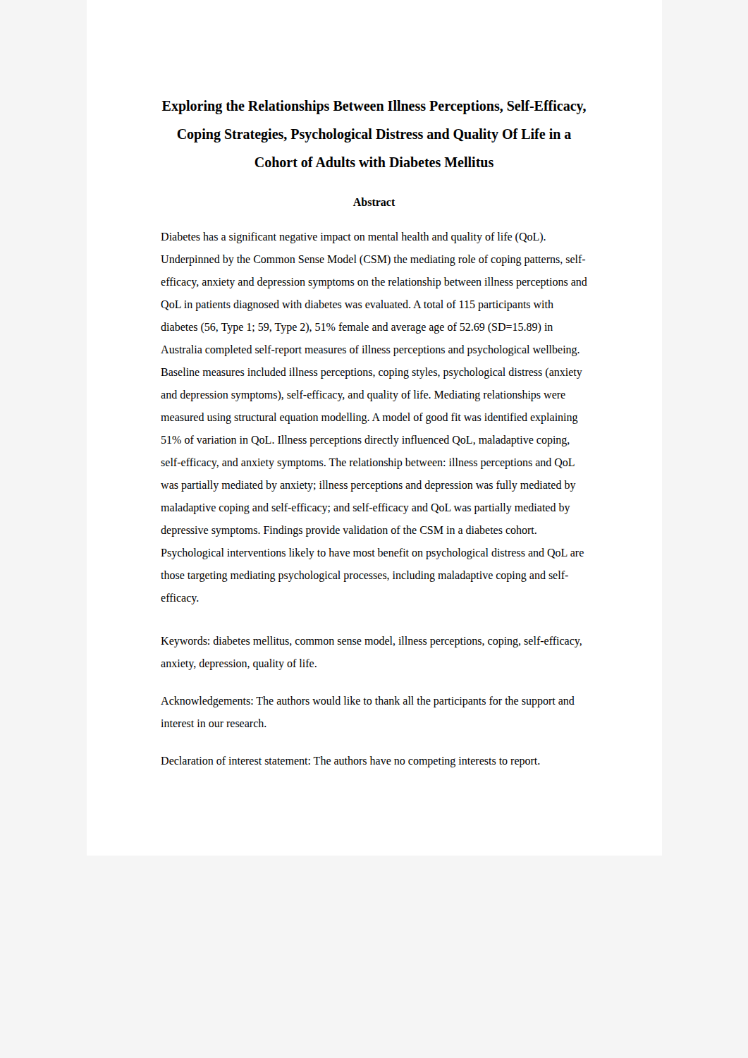Exploring the Relationships Between Illness Perceptions, Self-Efficacy, Coping Strategies, Psychological Distress and Quality Of Life in a Cohort of Adults with Diabetes Mellitus
Abstract
Diabetes has a significant negative impact on mental health and quality of life (QoL). Underpinned by the Common Sense Model (CSM) the mediating role of coping patterns, self-efficacy, anxiety and depression symptoms on the relationship between illness perceptions and QoL in patients diagnosed with diabetes was evaluated. A total of 115 participants with diabetes (56, Type 1; 59, Type 2), 51% female and average age of 52.69 (SD=15.89) in Australia completed self-report measures of illness perceptions and psychological wellbeing. Baseline measures included illness perceptions, coping styles, psychological distress (anxiety and depression symptoms), self-efficacy, and quality of life. Mediating relationships were measured using structural equation modelling. A model of good fit was identified explaining 51% of variation in QoL. Illness perceptions directly influenced QoL, maladaptive coping, self-efficacy, and anxiety symptoms. The relationship between: illness perceptions and QoL was partially mediated by anxiety; illness perceptions and depression was fully mediated by maladaptive coping and self-efficacy; and self-efficacy and QoL was partially mediated by depressive symptoms. Findings provide validation of the CSM in a diabetes cohort. Psychological interventions likely to have most benefit on psychological distress and QoL are those targeting mediating psychological processes, including maladaptive coping and self-efficacy.
Keywords: diabetes mellitus, common sense model, illness perceptions, coping, self-efficacy, anxiety, depression, quality of life.
Acknowledgements: The authors would like to thank all the participants for the support and interest in our research.
Declaration of interest statement: The authors have no competing interests to report.